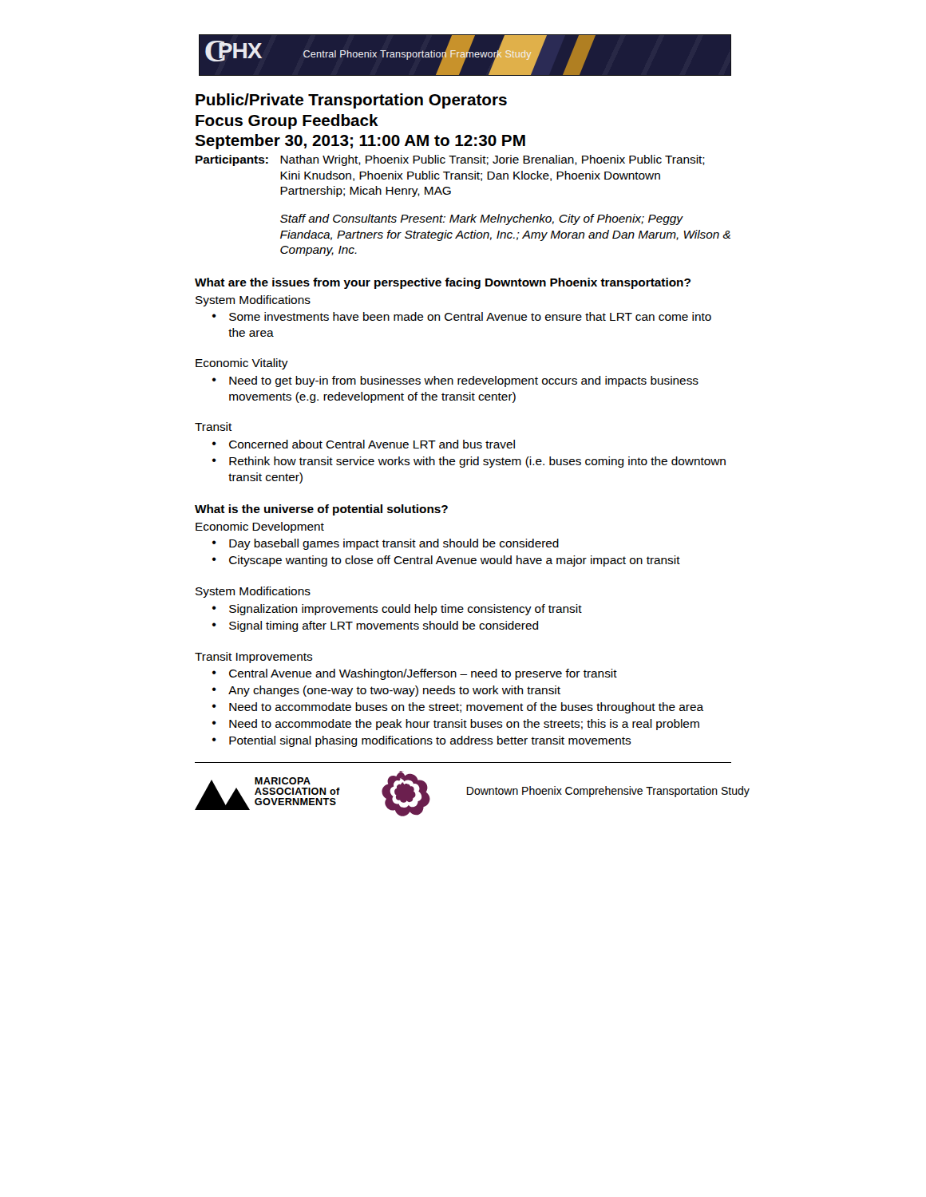CPHX
Central Phoenix Transportation Framework Study
Public/Private Transportation Operators Focus Group Feedback September 30, 2013; 11:00 AM to 12:30 PM
Participants:
Nathan Wright, Phoenix Public Transit; Jorie Brenalian, Phoenix Public Transit;
Kini Knudson, Phoenix Public Transit; Dan Klocke, Phoenix Downtown
Partnership; Micah Henry, MAG
Staff and Consultants Present: Mark Melnychenko, City of Phoenix; Peggy Fiandaca, Partners for Strategic Action, Inc.; Amy Moran and Dan Marum, Wilson & Company, Inc.
What are the issues from your perspective facing Downtown Phoenix transportation?
System Modifications
Some investments have been made on Central Avenue to ensure that LRT can come into the area
Economic Vitality
Need to get buy-in from businesses when redevelopment occurs and impacts business movements (e.g. redevelopment of the transit center)
Transit
Concerned about Central Avenue LRT and bus travel
Rethink how transit service works with the grid system (i.e. buses coming into the downtown transit center)
What is the universe of potential solutions?
Economic Development
Day baseball games impact transit and should be considered
Cityscape wanting to close off Central Avenue would have a major impact on transit
System Modifications
Signalization improvements could help time consistency of transit
Signal timing after LRT movements should be considered
Transit Improvements
Central Avenue and Washington/Jefferson – need to preserve for transit
Any changes (one-way to two-way) needs to work with transit
Need to accommodate buses on the street; movement of the buses throughout the area
Need to accommodate the peak hour transit buses on the streets; this is a real problem
Potential signal phasing modifications to address better transit movements
MARICOPA ASSOCIATION of GOVERNMENTS
Downtown Phoenix Comprehensive Transportation Study